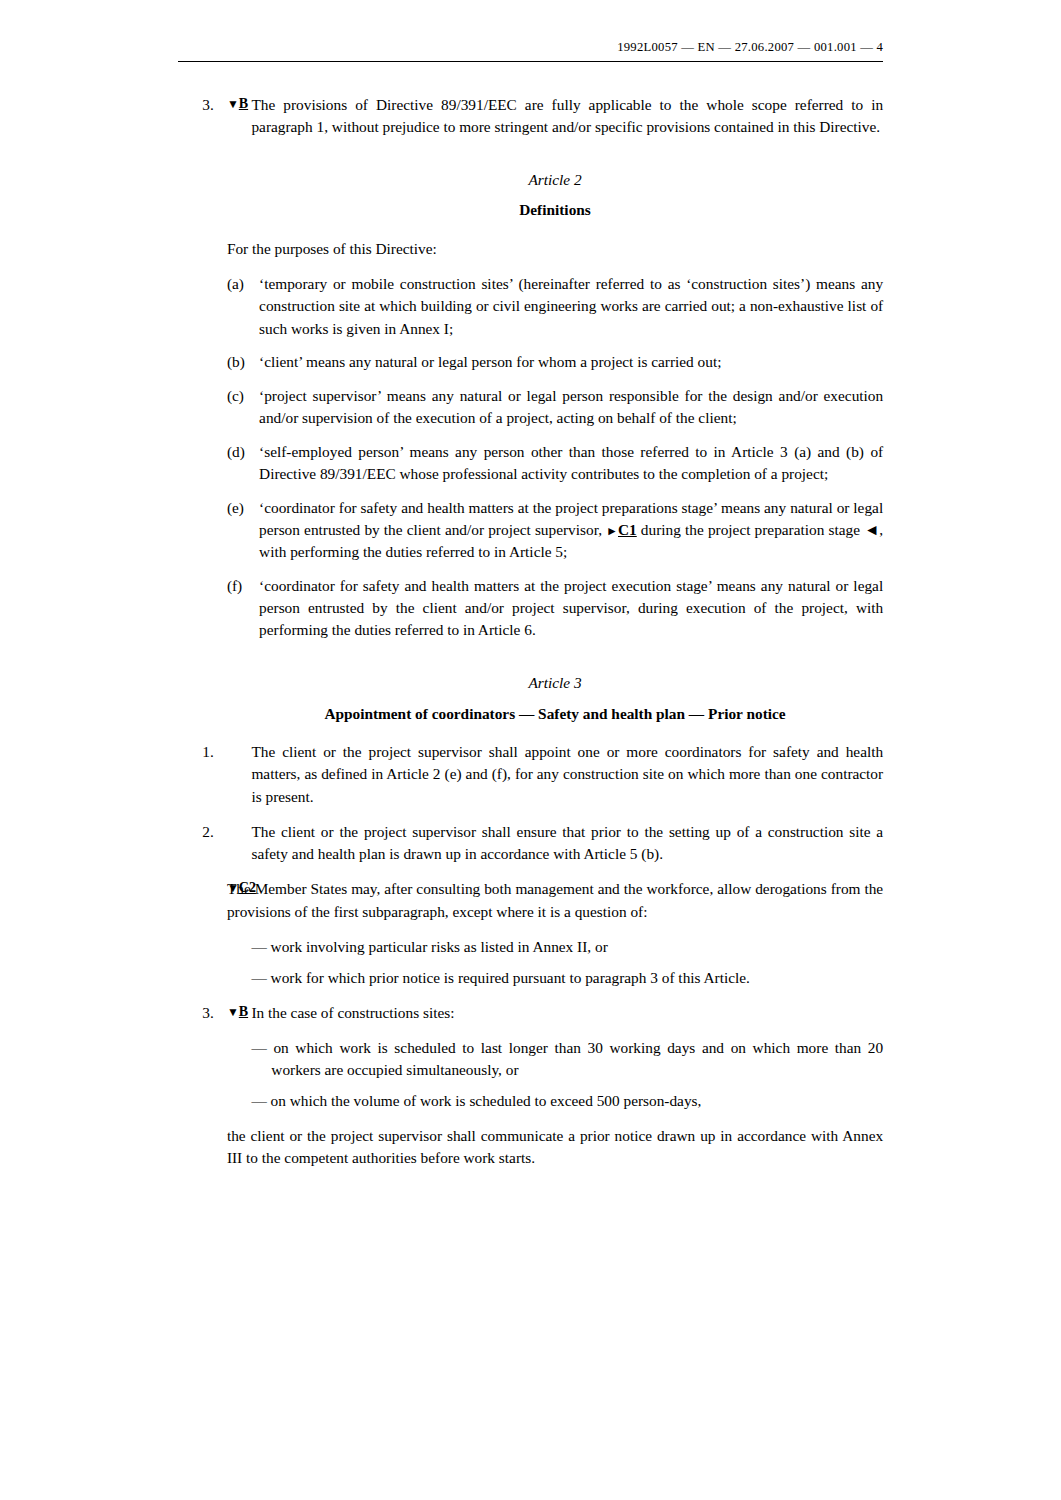1992L0057 — EN — 27.06.2007 — 001.001 — 4
▼B
3. The provisions of Directive 89/391/EEC are fully applicable to the whole scope referred to in paragraph 1, without prejudice to more stringent and/or specific provisions contained in this Directive.
Article 2
Definitions
For the purposes of this Directive:
(a)‘temporary or mobile construction sites’ (hereinafter referred to as ‘construction sites’) means any construction site at which building or civil engineering works are carried out; a non-exhaustive list of such works is given in Annex I;
(b)‘client’ means any natural or legal person for whom a project is carried out;
(c)‘project supervisor’ means any natural or legal person responsible for the design and/or execution and/or supervision of the execution of a project, acting on behalf of the client;
(d)‘self-employed person’ means any person other than those referred to in Article 3 (a) and (b) of Directive 89/391/EEC whose professional activity contributes to the completion of a project;
(e)‘coordinator for safety and health matters at the project preparations stage’ means any natural or legal person entrusted by the client and/or project supervisor, ►C1 during the project preparation stage ◄, with performing the duties referred to in Article 5;
(f)‘coordinator for safety and health matters at the project execution stage’ means any natural or legal person entrusted by the client and/or project supervisor, during execution of the project, with performing the duties referred to in Article 6.
Article 3
Appointment of coordinators — Safety and health plan — Prior notice
1. The client or the project supervisor shall appoint one or more coordinators for safety and health matters, as defined in Article 2 (e) and (f), for any construction site on which more than one contractor is present.
2. The client or the project supervisor shall ensure that prior to the setting up of a construction site a safety and health plan is drawn up in accordance with Article 5 (b).
▼C2
The Member States may, after consulting both management and the workforce, allow derogations from the provisions of the first subparagraph, except where it is a question of:
work involving particular risks as listed in Annex II, or
work for which prior notice is required pursuant to paragraph 3 of this Article.
▼B
3. In the case of constructions sites:
on which work is scheduled to last longer than 30 working days and on which more than 20 workers are occupied simultaneously, or
on which the volume of work is scheduled to exceed 500 person-days,
the client or the project supervisor shall communicate a prior notice drawn up in accordance with Annex III to the competent authorities before work starts.